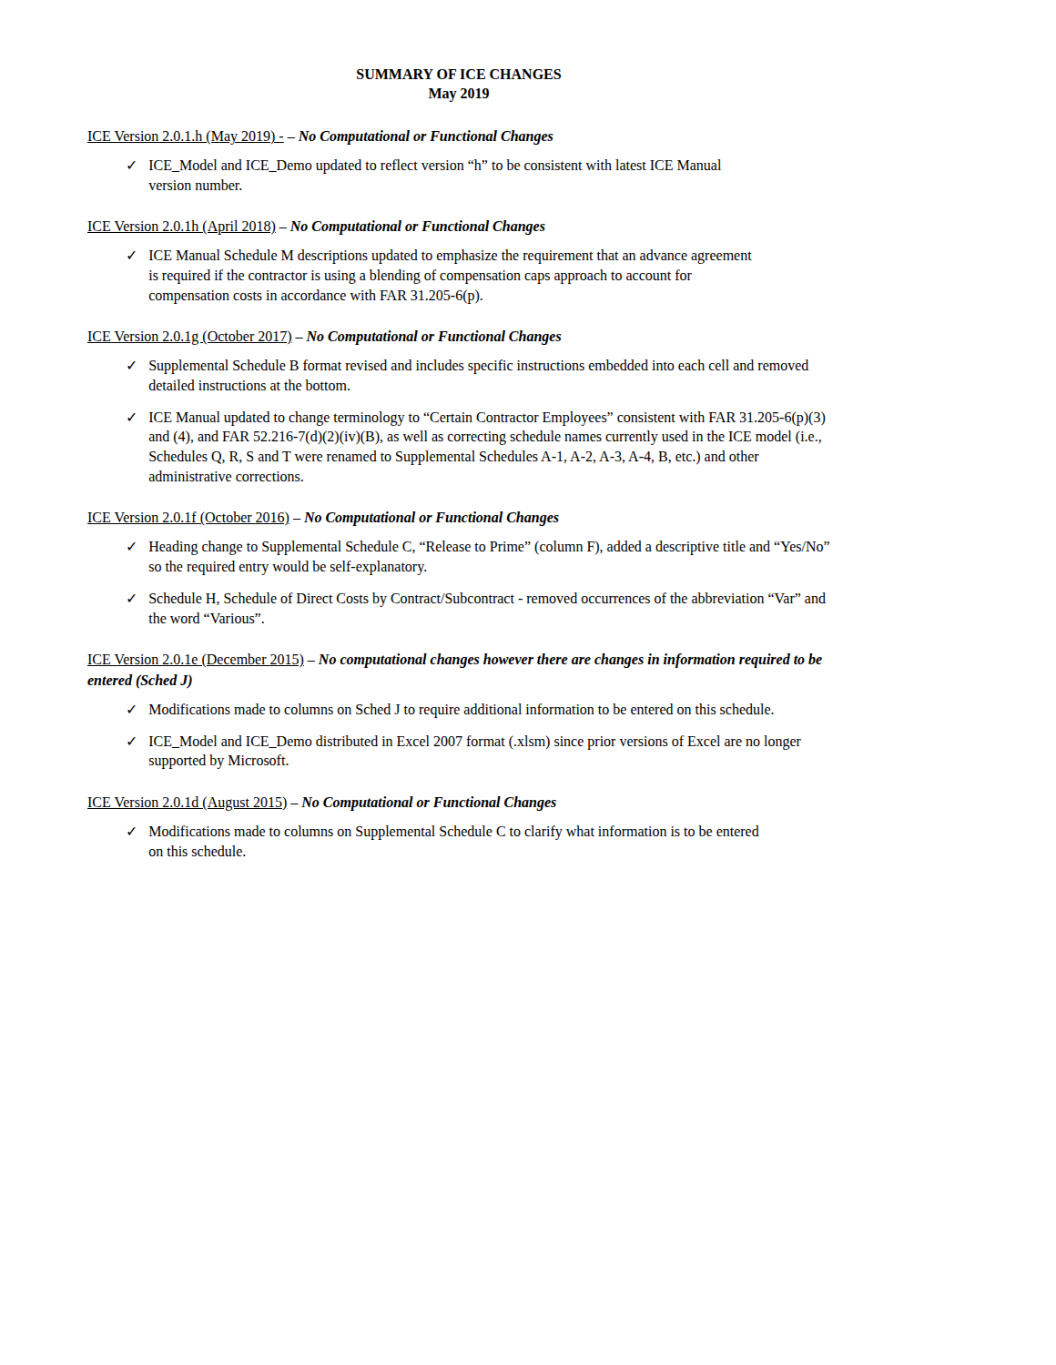SUMMARY OF ICE CHANGES May 2019
ICE Version 2.0.1.h (May 2019) - – No Computational or Functional Changes
ICE_Model and ICE_Demo updated to reflect version “h” to be consistent with latest ICE Manual version number.
ICE Version 2.0.1h (April 2018) – No Computational or Functional Changes
ICE Manual Schedule M descriptions updated to emphasize the requirement that an advance agreement is required if the contractor is using a blending of compensation caps approach to account for compensation costs in accordance with FAR 31.205-6(p).
ICE Version 2.0.1g (October 2017) – No Computational or Functional Changes
Supplemental Schedule B format revised and includes specific instructions embedded into each cell and removed detailed instructions at the bottom.
ICE Manual updated to change terminology to “Certain Contractor Employees” consistent with FAR 31.205-6(p)(3) and (4), and FAR 52.216-7(d)(2)(iv)(B), as well as correcting schedule names currently used in the ICE model (i.e., Schedules Q, R, S and T were renamed to Supplemental Schedules A-1, A-2, A-3, A-4, B, etc.) and other administrative corrections.
ICE Version 2.0.1f (October 2016) – No Computational or Functional Changes
Heading change to Supplemental Schedule C, “Release to Prime” (column F), added a descriptive title and “Yes/No” so the required entry would be self-explanatory.
Schedule H, Schedule of Direct Costs by Contract/Subcontract - removed occurrences of the abbreviation “Var” and the word “Various”.
ICE Version 2.0.1e (December 2015) – No computational changes however there are changes in information required to be entered (Sched J)
Modifications made to columns on Sched J to require additional information to be entered on this schedule.
ICE_Model and ICE_Demo distributed in Excel 2007 format (.xlsm) since prior versions of Excel are no longer supported by Microsoft.
ICE Version 2.0.1d (August 2015) – No Computational or Functional Changes
Modifications made to columns on Supplemental Schedule C to clarify what information is to be entered on this schedule.